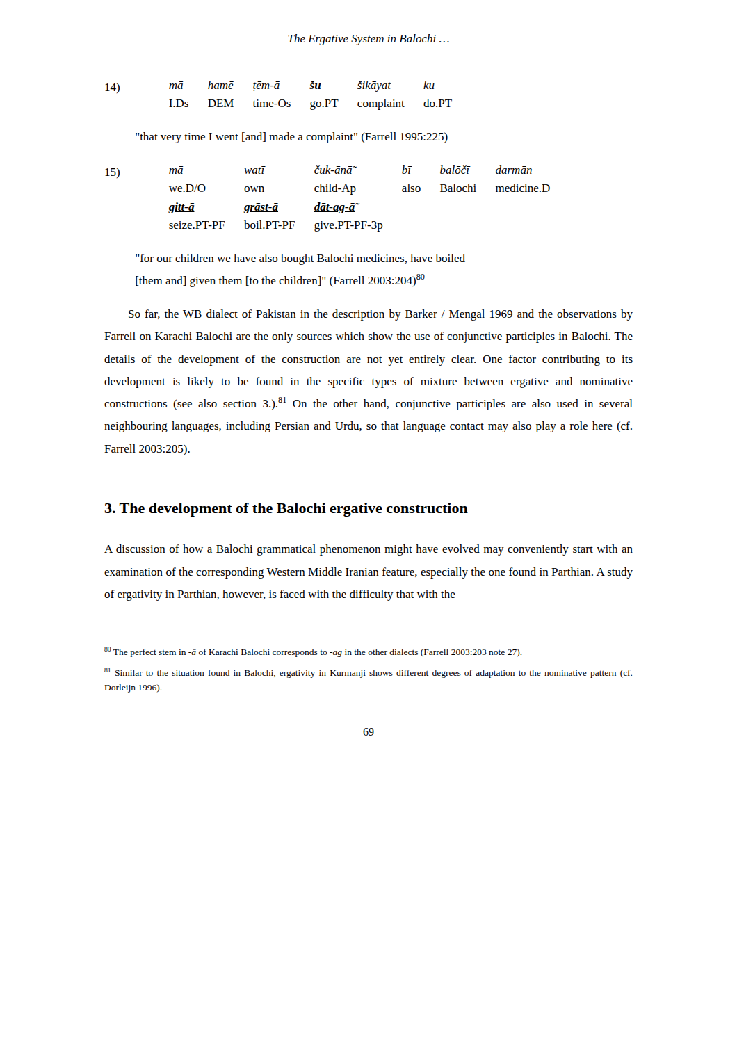The Ergative System in Balochi …
14)
| mā | hamē | ṭēm-ā | šu | šikāyat | ku |
| I.Ds | DEM | time-Os | go.PT | complaint | do.PT |
"that very time I went [and] made a complaint" (Farrell 1995:225)
15)
| mā | watī | čuk-ānā̃ | bī | balōčī | darmān |
| we.D/O | own | child-Ap | also | Balochi | medicine.D |
| gitt-ā | grāst-ā | dāt-ag-ā̃ | | | |
| seize.PT-PF | boil.PT-PF | give.PT-PF-3p | | | |
"for our children we have also bought Balochi medicines, have boiled
[them and] given them [to the children]" (Farrell 2003:204)80
So far, the WB dialect of Pakistan in the description by Barker / Mengal 1969 and the observations by Farrell on Karachi Balochi are the only sources which show the use of conjunctive participles in Balochi. The details of the development of the construction are not yet entirely clear. One factor contributing to its development is likely to be found in the specific types of mixture between ergative and nominative constructions (see also section 3.).81 On the other hand, conjunctive participles are also used in several neighbouring languages, including Persian and Urdu, so that language contact may also play a role here (cf. Farrell 2003:205).
3. The development of the Balochi ergative construction
A discussion of how a Balochi grammatical phenomenon might have evolved may conveniently start with an examination of the corresponding Western Middle Iranian feature, especially the one found in Parthian. A study of ergativity in Parthian, however, is faced with the difficulty that with the
80 The perfect stem in -ā of Karachi Balochi corresponds to -ag in the other dialects (Farrell 2003:203 note 27).
81 Similar to the situation found in Balochi, ergativity in Kurmanji shows different degrees of adaptation to the nominative pattern (cf. Dorleijn 1996).
69